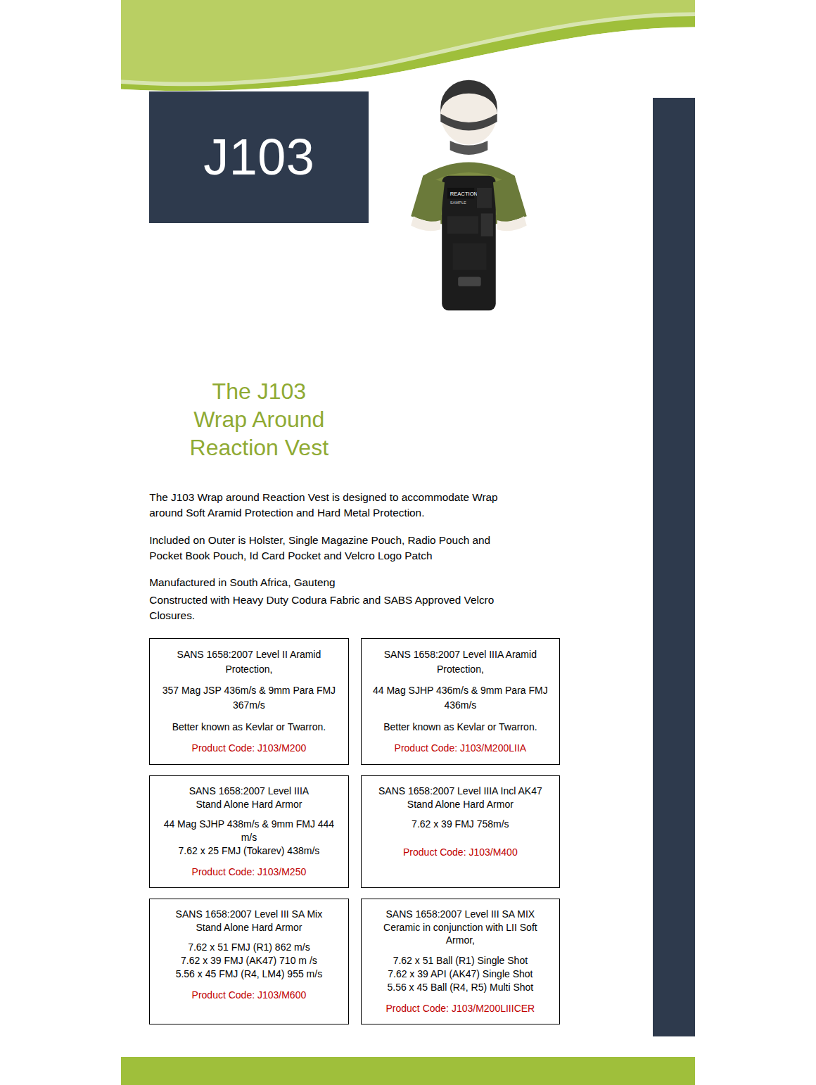J103
The J103
Wrap Around
Reaction Vest
The J103 Wrap around Reaction Vest is designed to accommodate Wrap around Soft Aramid Protection and Hard Metal Protection.
Included on Outer is Holster, Single Magazine Pouch, Radio Pouch and Pocket Book Pouch, Id Card Pocket and Velcro Logo Patch
Manufactured in South Africa, Gauteng
Constructed with Heavy Duty Codura Fabric and SABS Approved Velcro Closures.
SANS 1658:2007 Level II Aramid Protection,
357 Mag JSP 436m/s & 9mm Para FMJ 367m/s
Better known as Kevlar or Twarron.
Product Code: J103/M200
SANS 1658:2007 Level IIIA Aramid Protection,
44 Mag SJHP 436m/s & 9mm Para FMJ 436m/s
Better known as Kevlar or Twarron.
Product Code: J103/M200LIIA
SANS 1658:2007 Level IIIA
Stand Alone Hard Armor
44 Mag SJHP 438m/s & 9mm FMJ 444 m/s
7.62 x 25 FMJ (Tokarev) 438m/s
Product Code: J103/M250
SANS 1658:2007 Level IIIA Incl AK47
Stand Alone Hard Armor
7.62 x 39 FMJ 758m/s
Product Code: J103/M400
SANS 1658:2007 Level III SA Mix
Stand Alone Hard Armor
7.62 x 51 FMJ (R1) 862 m/s
7.62 x 39 FMJ (AK47) 710 m /s
5.56 x 45 FMJ (R4, LM4) 955 m/s
Product Code: J103/M600
SANS 1658:2007 Level III SA MIX
Ceramic in conjunction with LII Soft Armor,
7.62 x 51 Ball (R1) Single Shot
7.62 x 39 API (AK47) Single Shot
5.56 x 45 Ball (R4, R5) Multi Shot
Product Code: J103/M200LIIICER